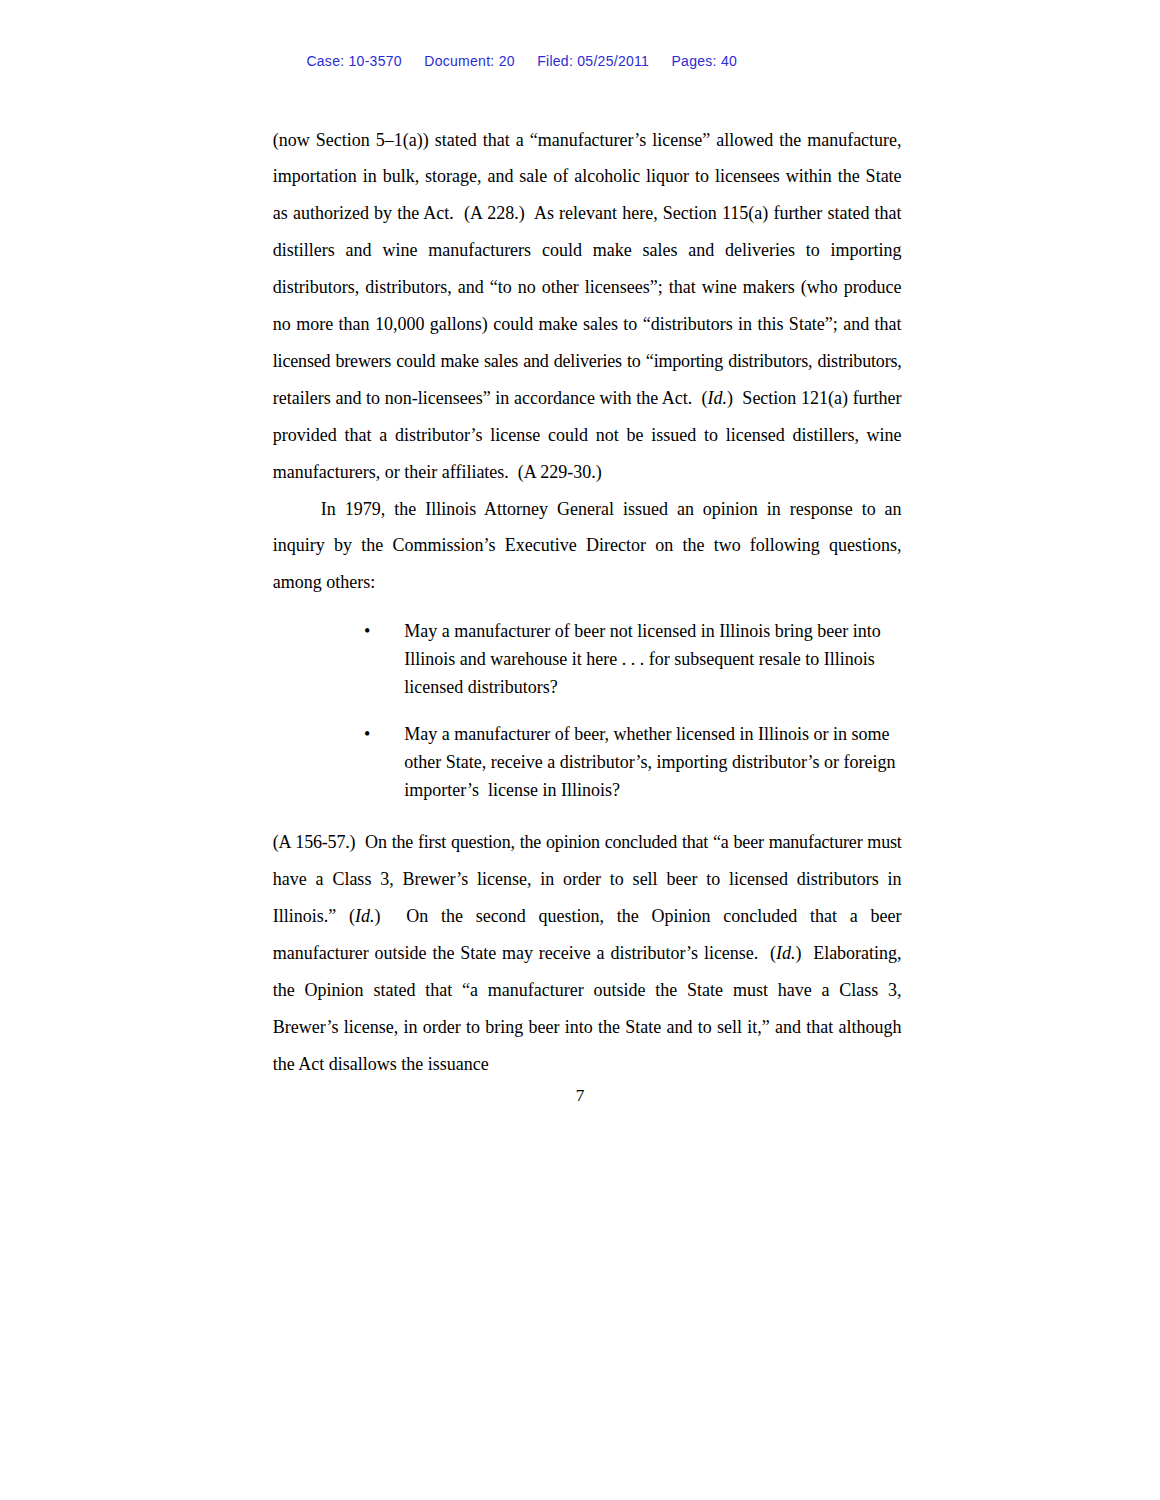Case: 10-3570 Document: 20 Filed: 05/25/2011 Pages: 40
(now Section 5–1(a)) stated that a “manufacturer’s license” allowed the manufacture, importation in bulk, storage, and sale of alcoholic liquor to licensees within the State as authorized by the Act. (A 228.) As relevant here, Section 115(a) further stated that distillers and wine manufacturers could make sales and deliveries to importing distributors, distributors, and “to no other licensees”; that wine makers (who produce no more than 10,000 gallons) could make sales to “distributors in this State”; and that licensed brewers could make sales and deliveries to “importing distributors, distributors, retailers and to non-licensees” in accordance with the Act. (Id.) Section 121(a) further provided that a distributor’s license could not be issued to licensed distillers, wine manufacturers, or their affiliates. (A 229-30.)
In 1979, the Illinois Attorney General issued an opinion in response to an inquiry by the Commission’s Executive Director on the two following questions, among others:
May a manufacturer of beer not licensed in Illinois bring beer into Illinois and warehouse it here . . . for subsequent resale to Illinois licensed distributors?
May a manufacturer of beer, whether licensed in Illinois or in some other State, receive a distributor’s, importing distributor’s or foreign importer’s license in Illinois?
(A 156-57.) On the first question, the opinion concluded that “a beer manufacturer must have a Class 3, Brewer’s license, in order to sell beer to licensed distributors in Illinois.” (Id.) On the second question, the Opinion concluded that a beer manufacturer outside the State may receive a distributor’s license. (Id.) Elaborating, the Opinion stated that “a manufacturer outside the State must have a Class 3, Brewer’s license, in order to bring beer into the State and to sell it,” and that although the Act disallows the issuance
7